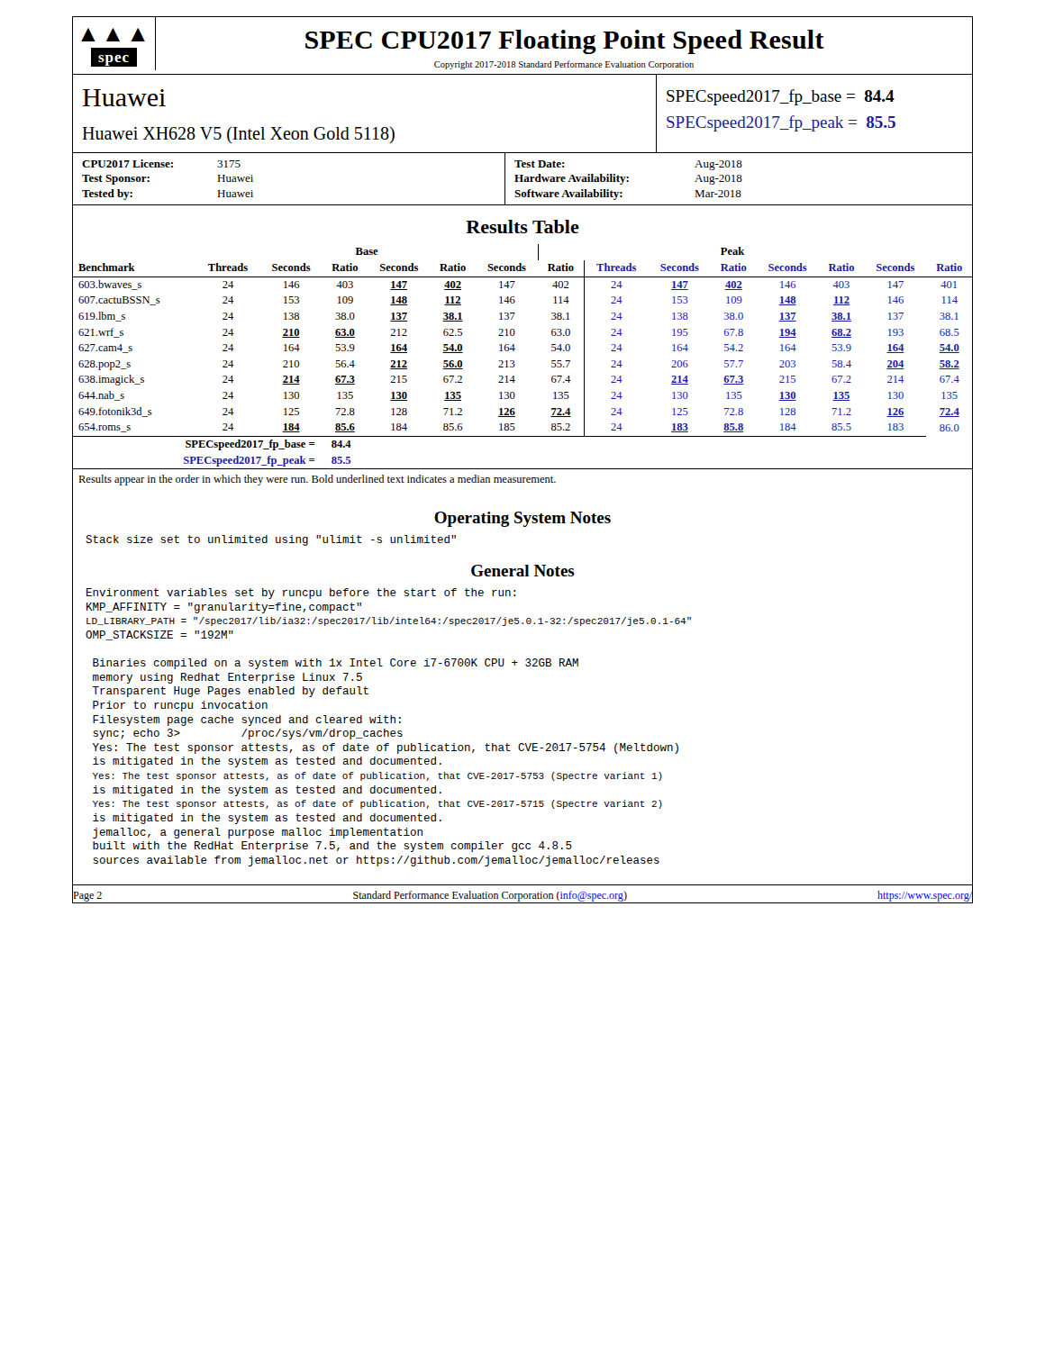▲▲▲
spec
SPEC CPU2017 Floating Point Speed Result
Copyright 2017-2018 Standard Performance Evaluation Corporation
Huawei
Huawei XH628 V5 (Intel Xeon Gold 5118)
SPECspeed2017_fp_base = 84.4
SPECspeed2017_fp_peak = 85.5
CPU2017 License:
3175
Test Sponsor:
Huawei
Tested by:
Huawei
Test Date:
Aug-2018
Hardware Availability:
Aug-2018
Software Availability:
Mar-2018
Results Table
| | Base | Peak |
| --- | --- | --- |
| Benchmark | Threads | Seconds | Ratio | Seconds | Ratio | Seconds | Ratio | Threads | Seconds | Ratio | Seconds | Ratio | Seconds | Ratio |
| 603.bwaves_s | 24 | 146 | 403 | 147 | 402 | 147 | 402 | 24 | 147 | 402 | 146 | 403 | 147 | 401 |
| 607.cactuBSSN_s | 24 | 153 | 109 | 148 | 112 | 146 | 114 | 24 | 153 | 109 | 148 | 112 | 146 | 114 |
| 619.lbm_s | 24 | 138 | 38.0 | 137 | 38.1 | 137 | 38.1 | 24 | 138 | 38.0 | 137 | 38.1 | 137 | 38.1 |
| 621.wrf_s | 24 | 210 | 63.0 | 212 | 62.5 | 210 | 63.0 | 24 | 195 | 67.8 | 194 | 68.2 | 193 | 68.5 |
| 627.cam4_s | 24 | 164 | 53.9 | 164 | 54.0 | 164 | 54.0 | 24 | 164 | 54.2 | 164 | 53.9 | 164 | 54.0 |
| 628.pop2_s | 24 | 210 | 56.4 | 212 | 56.0 | 213 | 55.7 | 24 | 206 | 57.7 | 203 | 58.4 | 204 | 58.2 |
| 638.imagick_s | 24 | 214 | 67.3 | 215 | 67.2 | 214 | 67.4 | 24 | 214 | 67.3 | 215 | 67.2 | 214 | 67.4 |
| 644.nab_s | 24 | 130 | 135 | 130 | 135 | 130 | 135 | 24 | 130 | 135 | 130 | 135 | 130 | 135 |
| 649.fotonik3d_s | 24 | 125 | 72.8 | 128 | 71.2 | 126 | 72.4 | 24 | 125 | 72.8 | 128 | 71.2 | 126 | 72.4 |
| 654.roms_s | 24 | 184 | 85.6 | 184 | 85.6 | 185 | 85.2 | 24 | 183 | 85.8 | 184 | 85.5 | 183 | 86.0 |
| SPECspeed2017_fp_base = | 84.4 |
| SPECspeed2017_fp_peak = | 85.5 |
Results appear in the order in which they were run. Bold underlined text indicates a median measurement.
Operating System Notes
Stack size set to unlimited using "ulimit -s unlimited"
General Notes
Environment variables set by runcpu before the start of the run:
KMP_AFFINITY = "granularity=fine,compact"
LD_LIBRARY_PATH = "/spec2017/lib/ia32:/spec2017/lib/intel64:/spec2017/je5.0.1-32:/spec2017/je5.0.1-64"
OMP_STACKSIZE = "192M"

 Binaries compiled on a system with 1x Intel Core i7-6700K CPU + 32GB RAM
 memory using Redhat Enterprise Linux 7.5
 Transparent Huge Pages enabled by default
 Prior to runcpu invocation
 Filesystem page cache synced and cleared with:
 sync; echo 3>         /proc/sys/vm/drop_caches
 Yes: The test sponsor attests, as of date of publication, that CVE-2017-5754 (Meltdown)
 is mitigated in the system as tested and documented.
 Yes: The test sponsor attests, as of date of publication, that CVE-2017-5753 (Spectre variant 1)
 is mitigated in the system as tested and documented.
 Yes: The test sponsor attests, as of date of publication, that CVE-2017-5715 (Spectre variant 2)
 is mitigated in the system as tested and documented.
 jemalloc, a general purpose malloc implementation
 built with the RedHat Enterprise 7.5, and the system compiler gcc 4.8.5
 sources available from jemalloc.net or https://github.com/jemalloc/jemalloc/releases
Page 2
Standard Performance Evaluation Corporation (info@spec.org)
https://www.spec.org/